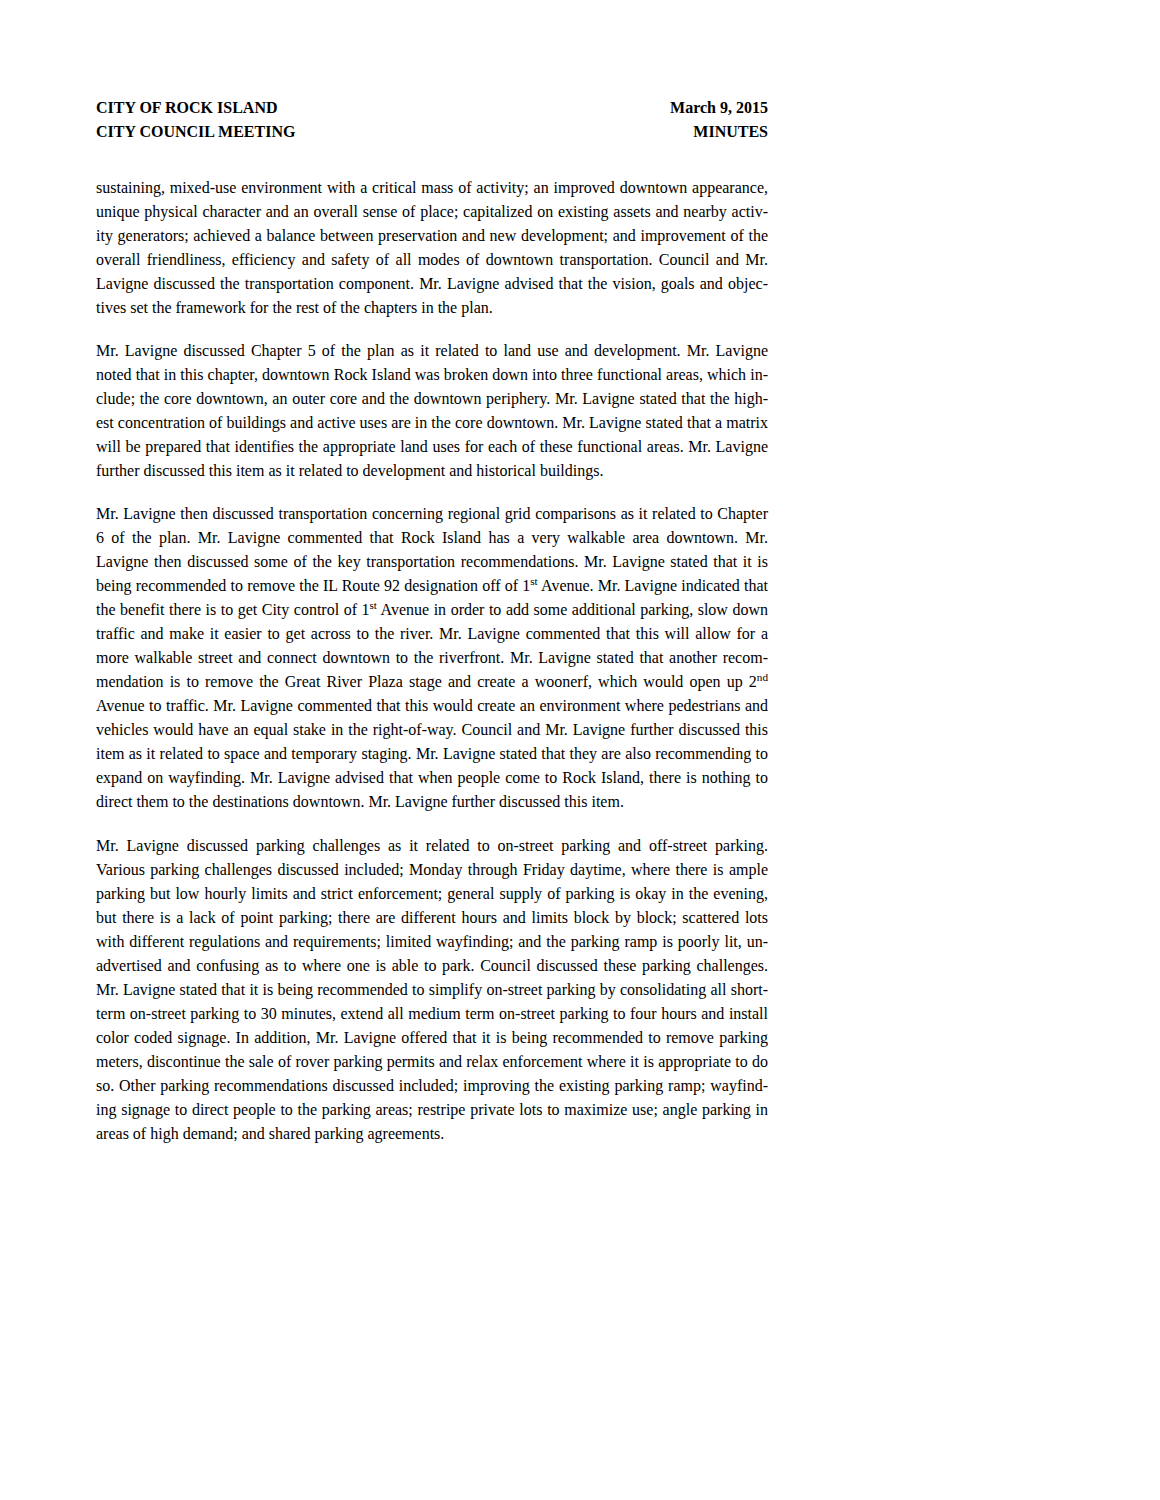CITY OF ROCK ISLAND
CITY COUNCIL MEETING
March 9, 2015
MINUTES
sustaining, mixed-use environment with a critical mass of activity; an improved downtown appearance, unique physical character and an overall sense of place; capitalized on existing assets and nearby activity generators; achieved a balance between preservation and new development; and improvement of the overall friendliness, efficiency and safety of all modes of downtown transportation. Council and Mr. Lavigne discussed the transportation component. Mr. Lavigne advised that the vision, goals and objectives set the framework for the rest of the chapters in the plan.
Mr. Lavigne discussed Chapter 5 of the plan as it related to land use and development. Mr. Lavigne noted that in this chapter, downtown Rock Island was broken down into three functional areas, which include; the core downtown, an outer core and the downtown periphery. Mr. Lavigne stated that the highest concentration of buildings and active uses are in the core downtown. Mr. Lavigne stated that a matrix will be prepared that identifies the appropriate land uses for each of these functional areas. Mr. Lavigne further discussed this item as it related to development and historical buildings.
Mr. Lavigne then discussed transportation concerning regional grid comparisons as it related to Chapter 6 of the plan. Mr. Lavigne commented that Rock Island has a very walkable area downtown. Mr. Lavigne then discussed some of the key transportation recommendations. Mr. Lavigne stated that it is being recommended to remove the IL Route 92 designation off of 1st Avenue. Mr. Lavigne indicated that the benefit there is to get City control of 1st Avenue in order to add some additional parking, slow down traffic and make it easier to get across to the river. Mr. Lavigne commented that this will allow for a more walkable street and connect downtown to the riverfront. Mr. Lavigne stated that another recommendation is to remove the Great River Plaza stage and create a woonerf, which would open up 2nd Avenue to traffic. Mr. Lavigne commented that this would create an environment where pedestrians and vehicles would have an equal stake in the right-of-way. Council and Mr. Lavigne further discussed this item as it related to space and temporary staging. Mr. Lavigne stated that they are also recommending to expand on wayfinding. Mr. Lavigne advised that when people come to Rock Island, there is nothing to direct them to the destinations downtown. Mr. Lavigne further discussed this item.
Mr. Lavigne discussed parking challenges as it related to on-street parking and off-street parking. Various parking challenges discussed included; Monday through Friday daytime, where there is ample parking but low hourly limits and strict enforcement; general supply of parking is okay in the evening, but there is a lack of point parking; there are different hours and limits block by block; scattered lots with different regulations and requirements; limited wayfinding; and the parking ramp is poorly lit, unadvertised and confusing as to where one is able to park. Council discussed these parking challenges. Mr. Lavigne stated that it is being recommended to simplify on-street parking by consolidating all short-term on-street parking to 30 minutes, extend all medium term on-street parking to four hours and install color coded signage. In addition, Mr. Lavigne offered that it is being recommended to remove parking meters, discontinue the sale of rover parking permits and relax enforcement where it is appropriate to do so. Other parking recommendations discussed included; improving the existing parking ramp; wayfinding signage to direct people to the parking areas; restripe private lots to maximize use; angle parking in areas of high demand; and shared parking agreements.